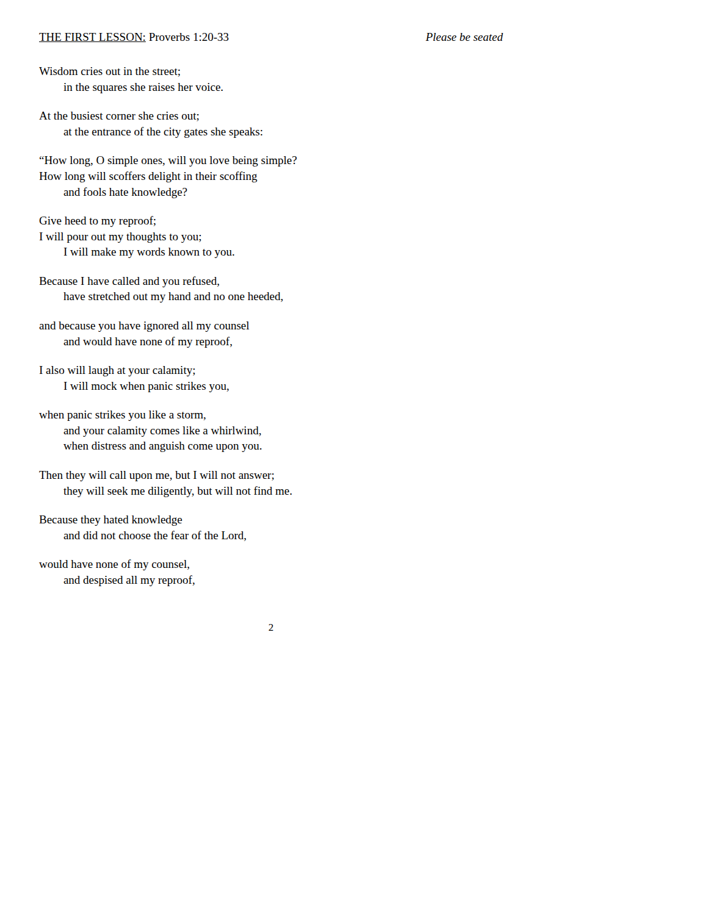THE FIRST LESSON: Proverbs 1:20-33
Please be seated
Wisdom cries out in the street; in the squares she raises her voice.
At the busiest corner she cries out; at the entrance of the city gates she speaks:
“How long, O simple ones, will you love being simple?
How long will scoffers delight in their scoffing and fools hate knowledge?
Give heed to my reproof;
I will pour out my thoughts to you; I will make my words known to you.
Because I have called and you refused, have stretched out my hand and no one heeded,
and because you have ignored all my counsel and would have none of my reproof,
I also will laugh at your calamity; I will mock when panic strikes you,
when panic strikes you like a storm, and your calamity comes like a whirlwind, when distress and anguish come upon you.
Then they will call upon me, but I will not answer; they will seek me diligently, but will not find me.
Because they hated knowledge and did not choose the fear of the Lord,
would have none of my counsel, and despised all my reproof,
2